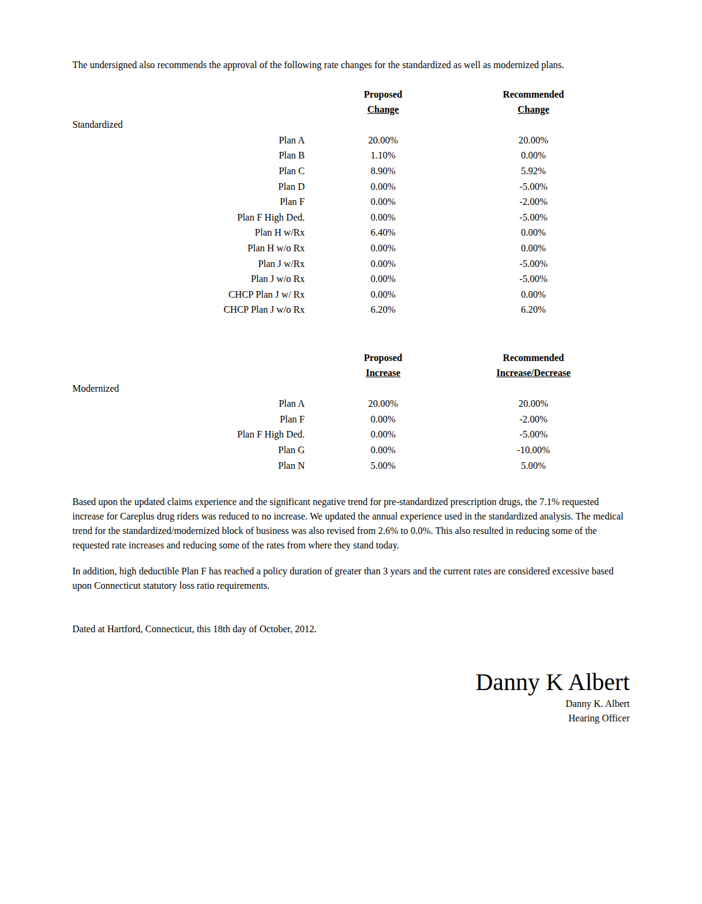The undersigned also recommends the approval of the following rate changes for the standardized as well as modernized plans.
| | Proposed | Recommended |
| | Change | Change |
| Standardized | | |
| Plan A | 20.00% | 20.00% |
| Plan B | 1.10% | 0.00% |
| Plan C | 8.90% | 5.92% |
| Plan D | 0.00% | -5.00% |
| Plan F | 0.00% | -2.00% |
| Plan F High Ded. | 0.00% | -5.00% |
| Plan H w/Rx | 6.40% | 0.00% |
| Plan H w/o Rx | 0.00% | 0.00% |
| Plan J w/Rx | 0.00% | -5.00% |
| Plan J w/o Rx | 0.00% | -5.00% |
| CHCP Plan J w/ Rx | 0.00% | 0.00% |
| CHCP Plan J w/o Rx | 6.20% | 6.20% |
| | Proposed | Recommended |
| | Increase | Increase/Decrease |
| Modernized | | |
| Plan A | 20.00% | 20.00% |
| Plan F | 0.00% | -2.00% |
| Plan F High Ded. | 0.00% | -5.00% |
| Plan G | 0.00% | -10.00% |
| Plan N | 5.00% | 5.00% |
Based upon the updated claims experience and the significant negative trend for pre-standardized prescription drugs, the 7.1% requested increase for Careplus drug riders was reduced to no increase. We updated the annual experience used in the standardized analysis. The medical trend for the standardized/modernized block of business was also revised from 2.6% to 0.0%. This also resulted in reducing some of the requested rate increases and reducing some of the rates from where they stand today.
In addition, high deductible Plan F has reached a policy duration of greater than 3 years and the current rates are considered excessive based upon Connecticut statutory loss ratio requirements.
Dated at Hartford, Connecticut, this 18th day of October, 2012.
Danny K Albert
Danny K. Albert
Hearing Officer